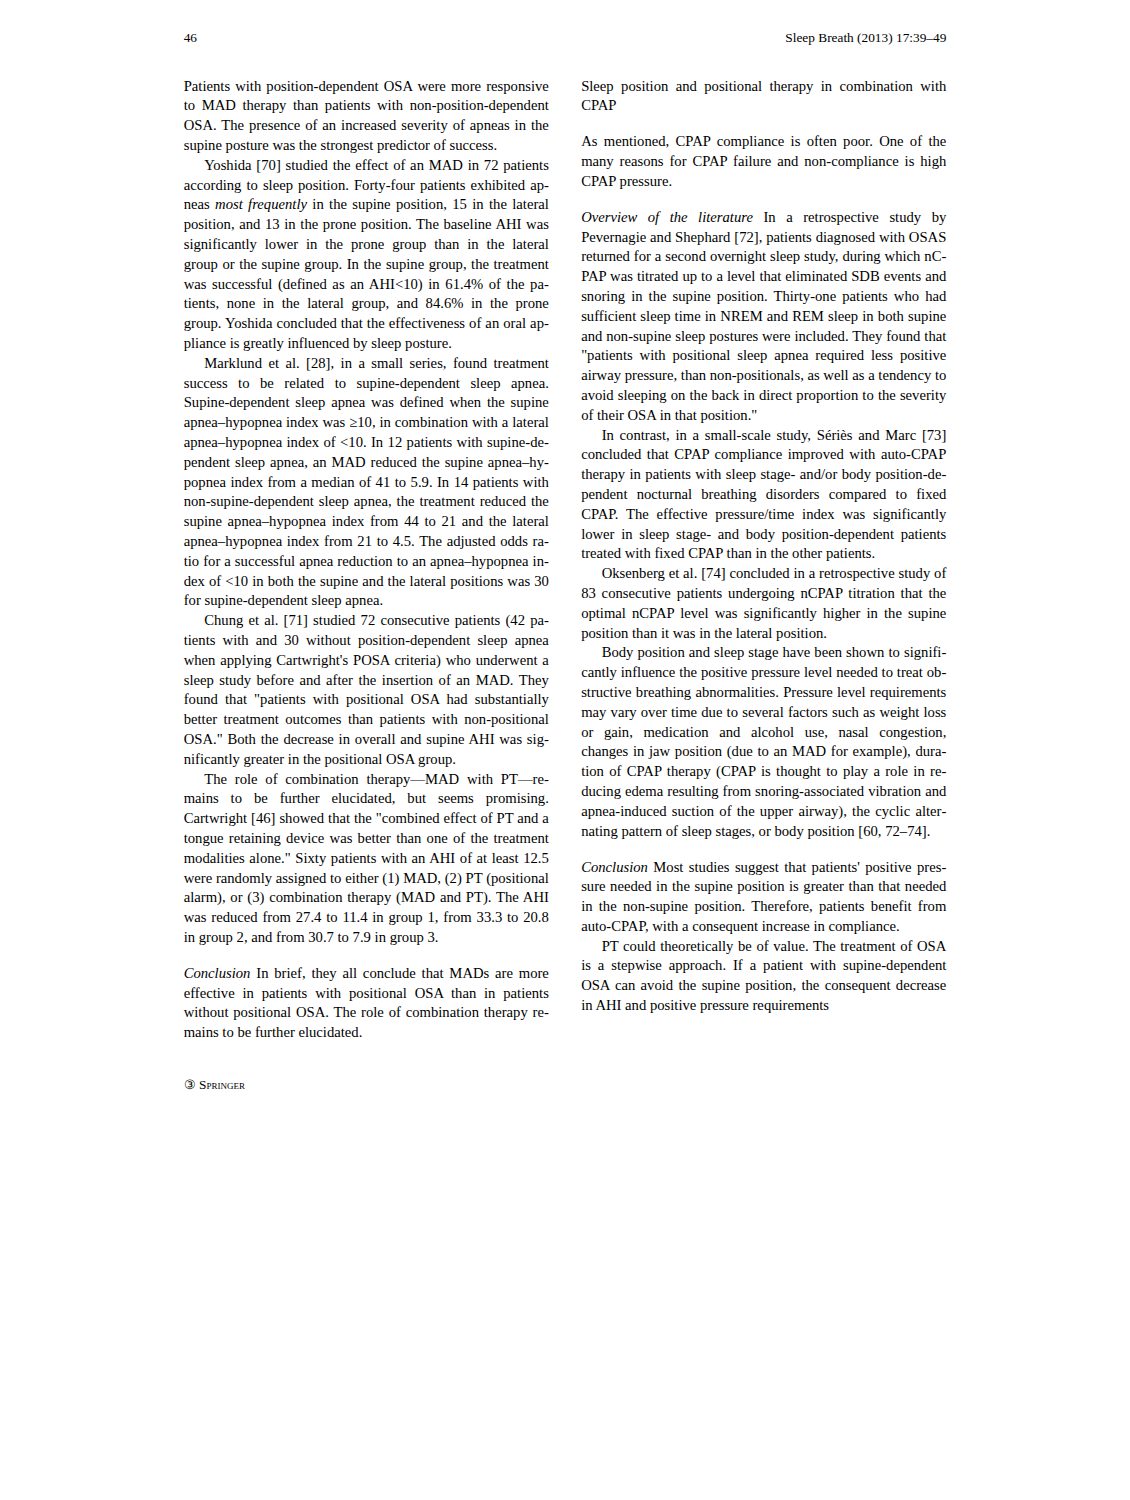46 Sleep Breath (2013) 17:39–49
Patients with position-dependent OSA were more responsive to MAD therapy than patients with non-position-dependent OSA. The presence of an increased severity of apneas in the supine posture was the strongest predictor of success.
Yoshida [70] studied the effect of an MAD in 72 patients according to sleep position. Forty-four patients exhibited apneas most frequently in the supine position, 15 in the lateral position, and 13 in the prone position. The baseline AHI was significantly lower in the prone group than in the lateral group or the supine group. In the supine group, the treatment was successful (defined as an AHI<10) in 61.4% of the patients, none in the lateral group, and 84.6% in the prone group. Yoshida concluded that the effectiveness of an oral appliance is greatly influenced by sleep posture.
Marklund et al. [28], in a small series, found treatment success to be related to supine-dependent sleep apnea. Supine-dependent sleep apnea was defined when the supine apnea–hypopnea index was ≥10, in combination with a lateral apnea–hypopnea index of <10. In 12 patients with supine-dependent sleep apnea, an MAD reduced the supine apnea–hypopnea index from a median of 41 to 5.9. In 14 patients with non-supine-dependent sleep apnea, the treatment reduced the supine apnea–hypopnea index from 44 to 21 and the lateral apnea–hypopnea index from 21 to 4.5. The adjusted odds ratio for a successful apnea reduction to an apnea–hypopnea index of <10 in both the supine and the lateral positions was 30 for supine-dependent sleep apnea.
Chung et al. [71] studied 72 consecutive patients (42 patients with and 30 without position-dependent sleep apnea when applying Cartwright's POSA criteria) who underwent a sleep study before and after the insertion of an MAD. They found that "patients with positional OSA had substantially better treatment outcomes than patients with non-positional OSA." Both the decrease in overall and supine AHI was significantly greater in the positional OSA group.
The role of combination therapy—MAD with PT—remains to be further elucidated, but seems promising. Cartwright [46] showed that the "combined effect of PT and a tongue retaining device was better than one of the treatment modalities alone." Sixty patients with an AHI of at least 12.5 were randomly assigned to either (1) MAD, (2) PT (positional alarm), or (3) combination therapy (MAD and PT). The AHI was reduced from 27.4 to 11.4 in group 1, from 33.3 to 20.8 in group 2, and from 30.7 to 7.9 in group 3.
Conclusion In brief, they all conclude that MADs are more effective in patients with positional OSA than in patients without positional OSA. The role of combination therapy remains to be further elucidated.
Sleep position and positional therapy in combination with CPAP
As mentioned, CPAP compliance is often poor. One of the many reasons for CPAP failure and non-compliance is high CPAP pressure.
Overview of the literature In a retrospective study by Pevernagie and Shephard [72], patients diagnosed with OSAS returned for a second overnight sleep study, during which nCPAP was titrated up to a level that eliminated SDB events and snoring in the supine position. Thirty-one patients who had sufficient sleep time in NREM and REM sleep in both supine and non-supine sleep postures were included. They found that "patients with positional sleep apnea required less positive airway pressure, than non-positionals, as well as a tendency to avoid sleeping on the back in direct proportion to the severity of their OSA in that position."
In contrast, in a small-scale study, Sériès and Marc [73] concluded that CPAP compliance improved with auto-CPAP therapy in patients with sleep stage- and/or body position-dependent nocturnal breathing disorders compared to fixed CPAP. The effective pressure/time index was significantly lower in sleep stage- and body position-dependent patients treated with fixed CPAP than in the other patients.
Oksenberg et al. [74] concluded in a retrospective study of 83 consecutive patients undergoing nCPAP titration that the optimal nCPAP level was significantly higher in the supine position than it was in the lateral position.
Body position and sleep stage have been shown to significantly influence the positive pressure level needed to treat obstructive breathing abnormalities. Pressure level requirements may vary over time due to several factors such as weight loss or gain, medication and alcohol use, nasal congestion, changes in jaw position (due to an MAD for example), duration of CPAP therapy (CPAP is thought to play a role in reducing edema resulting from snoring-associated vibration and apnea-induced suction of the upper airway), the cyclic alternating pattern of sleep stages, or body position [60, 72–74].
Conclusion Most studies suggest that patients' positive pressure needed in the supine position is greater than that needed in the non-supine position. Therefore, patients benefit from auto-CPAP, with a consequent increase in compliance.
PT could theoretically be of value. The treatment of OSA is a stepwise approach. If a patient with supine-dependent OSA can avoid the supine position, the consequent decrease in AHI and positive pressure requirements
③ Springer